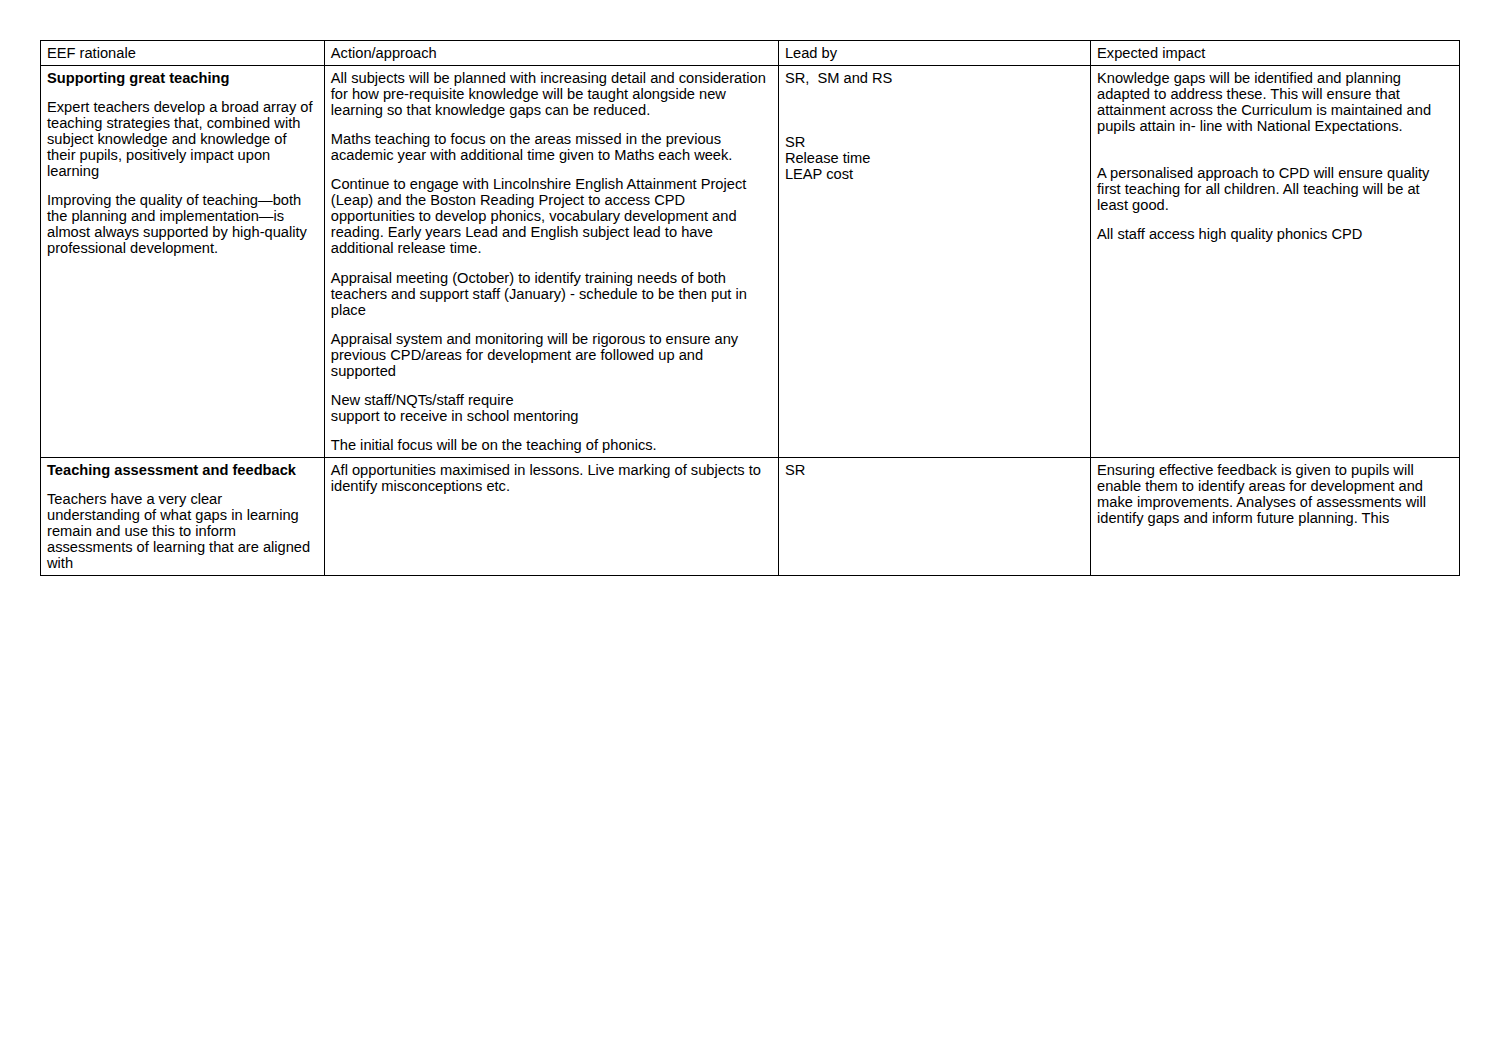| EEF rationale | Action/approach | Lead by | Expected impact |
| --- | --- | --- | --- |
| Supporting great teaching Expert teachers develop a broad array of teaching strategies that, combined with subject knowledge and knowledge of their pupils, positively impact upon learning Improving the quality of teaching—both the planning and implementation—is almost always supported by high-quality professional development. | All subjects will be planned with increasing detail and consideration for how pre-requisite knowledge will be taught alongside new learning so that knowledge gaps can be reduced. Maths teaching to focus on the areas missed in the previous academic year with additional time given to Maths each week. Continue to engage with Lincolnshire English Attainment Project (Leap) and the Boston Reading Project to access CPD opportunities to develop phonics, vocabulary development and reading. Early years Lead and English subject lead to have additional release time. Appraisal meeting (October) to identify training needs of both teachers and support staff (January) - schedule to be then put in place Appraisal system and monitoring will be rigorous to ensure any previous CPD/areas for development are followed up and supported New staff/NQTs/staff require support to receive in school mentoring The initial focus will be on the teaching of phonics. | SR, SM and RS SR Release time LEAP cost | Knowledge gaps will be identified and planning adapted to address these. This will ensure that attainment across the Curriculum is maintained and pupils attain in- line with National Expectations. A personalised approach to CPD will ensure quality first teaching for all children. All teaching will be at least good. All staff access high quality phonics CPD |
| Teaching assessment and feedback Teachers have a very clear understanding of what gaps in learning remain and use this to inform assessments of learning that are aligned with | Afl opportunities maximised in lessons. Live marking of subjects to identify misconceptions etc. | SR | Ensuring effective feedback is given to pupils will enable them to identify areas for development and make improvements. Analyses of assessments will identify gaps and inform future planning. This |